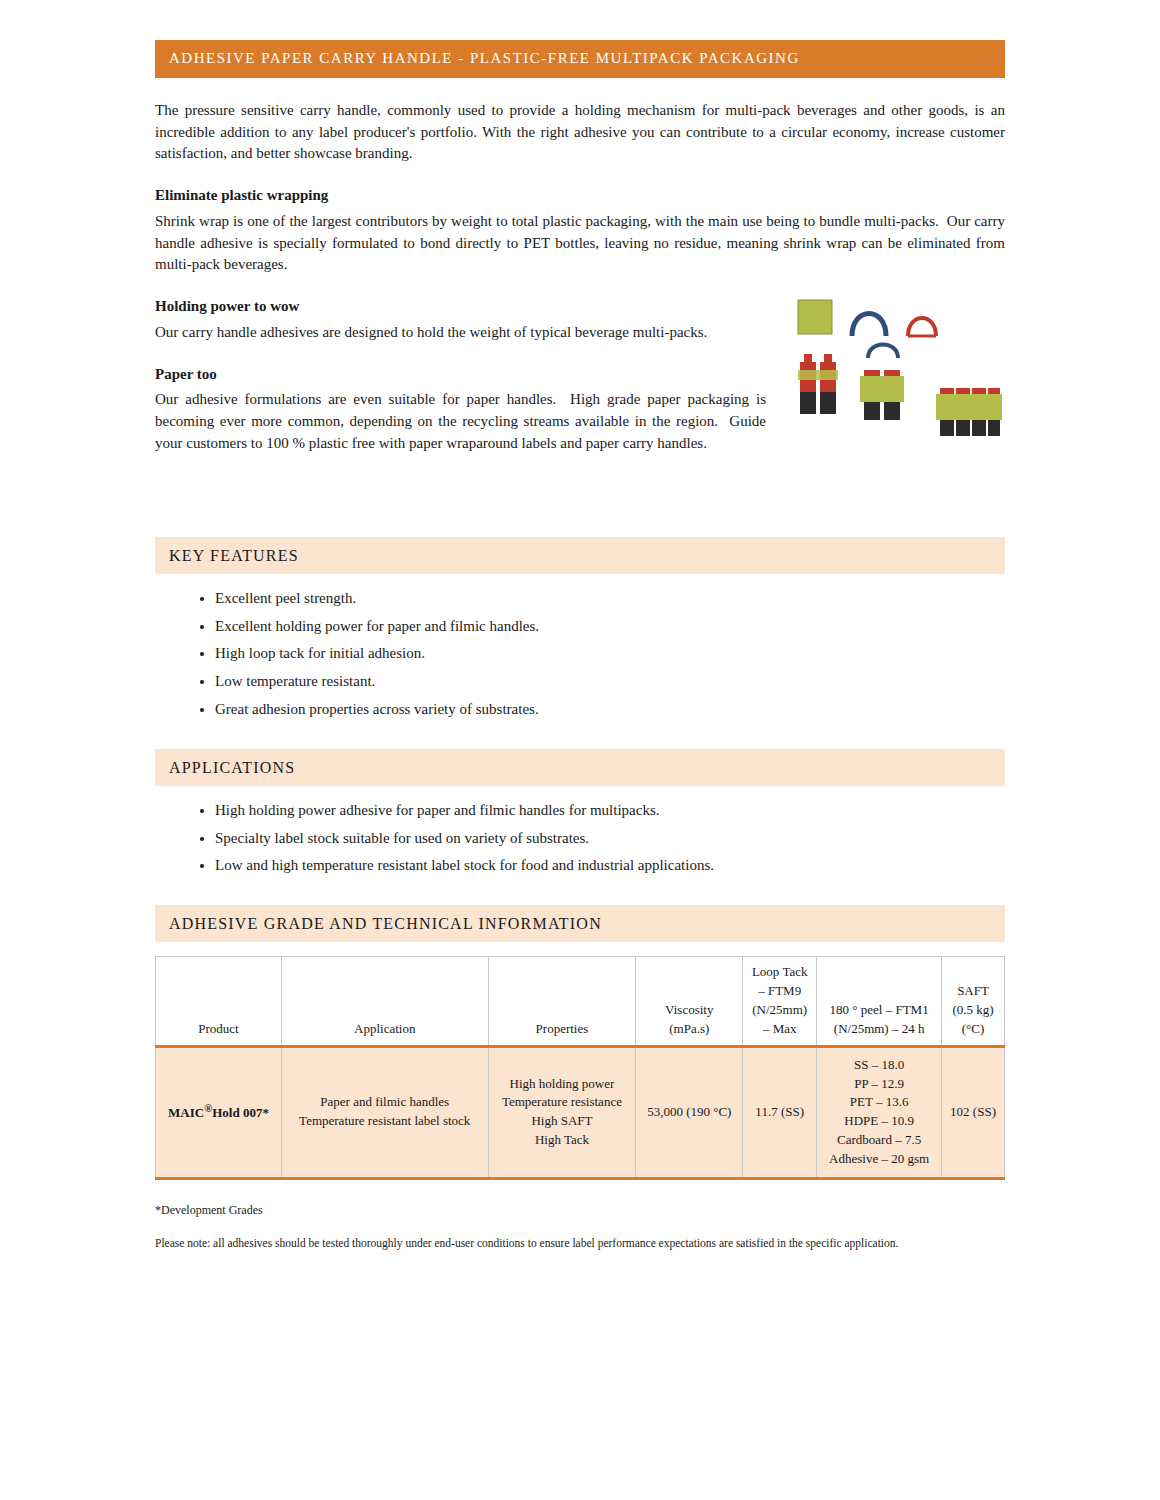Adhesive Paper Carry Handle - Plastic-Free Multipack Packaging
The pressure sensitive carry handle, commonly used to provide a holding mechanism for multi-pack beverages and other goods, is an incredible addition to any label producer's portfolio. With the right adhesive you can contribute to a circular economy, increase customer satisfaction, and better showcase branding.
Eliminate plastic wrapping
Shrink wrap is one of the largest contributors by weight to total plastic packaging, with the main use being to bundle multi-packs. Our carry handle adhesive is specially formulated to bond directly to PET bottles, leaving no residue, meaning shrink wrap can be eliminated from multi-pack beverages.
Holding power to wow
Our carry handle adhesives are designed to hold the weight of typical beverage multi-packs.
Paper too
Our adhesive formulations are even suitable for paper handles. High grade paper packaging is becoming ever more common, depending on the recycling streams available in the region. Guide your customers to 100 % plastic free with paper wraparound labels and paper carry handles.
Key Features
Excellent peel strength.
Excellent holding power for paper and filmic handles.
High loop tack for initial adhesion.
Low temperature resistant.
Great adhesion properties across variety of substrates.
Applications
High holding power adhesive for paper and filmic handles for multipacks.
Specialty label stock suitable for used on variety of substrates.
Low and high temperature resistant label stock for food and industrial applications.
Adhesive Grade and Technical Information
| Product | Application | Properties | Viscosity (mPa.s) | Loop Tack – FTM9 (N/25mm) – Max | 180 ° peel – FTM1 (N/25mm) – 24 h | SAFT (0.5 kg) (°C) |
| --- | --- | --- | --- | --- | --- | --- |
| MAIC ® Hold 007* | Paper and filmic handles Temperature resistant label stock | High holding power Temperature resistance High SAFT High Tack | 53,000 (190 °C) | 11.7 (SS) | SS – 18.0 PP – 12.9 PET – 13.6 HDPE – 10.9 Cardboard – 7.5 Adhesive – 20 gsm | 102 (SS) |
*Development Grades
Please note: all adhesives should be tested thoroughly under end-user conditions to ensure label performance expectations are satisfied in the specific application.